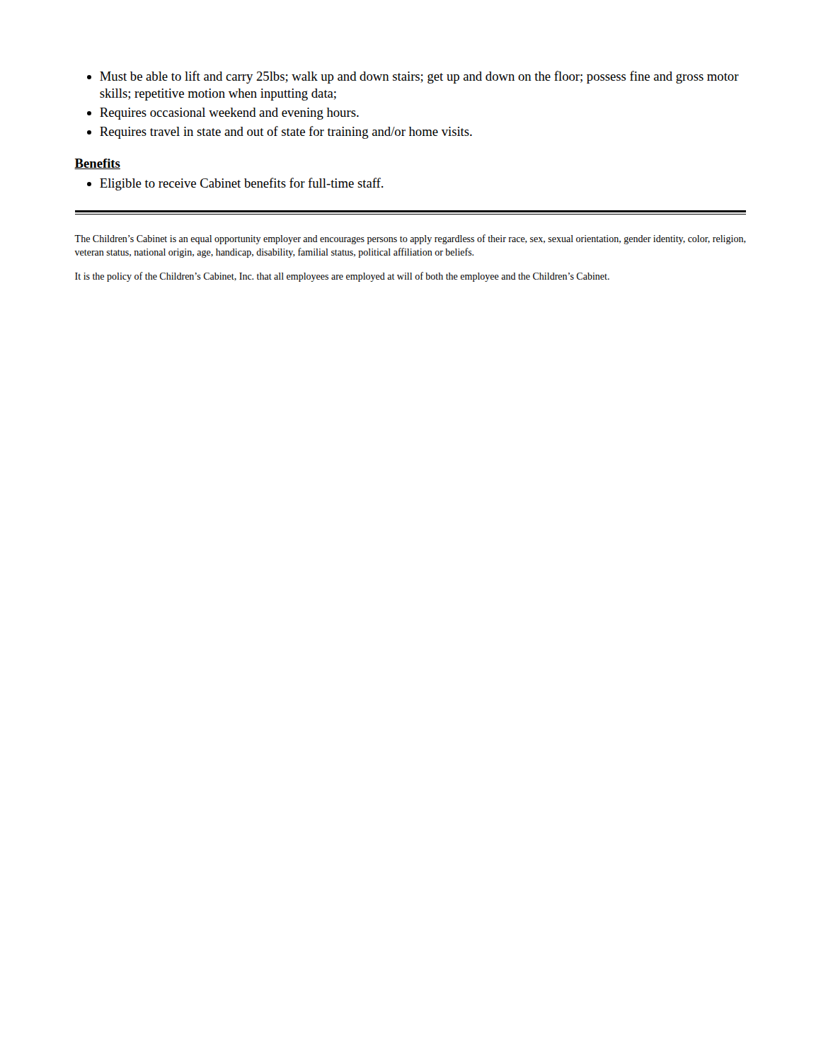Must be able to lift and carry 25lbs; walk up and down stairs; get up and down on the floor; possess fine and gross motor skills; repetitive motion when inputting data;
Requires occasional weekend and evening hours.
Requires travel in state and out of state for training and/or home visits.
Benefits
Eligible to receive Cabinet benefits for full-time staff.
The Children’s Cabinet is an equal opportunity employer and encourages persons to apply regardless of their race, sex, sexual orientation, gender identity, color, religion, veteran status, national origin, age, handicap, disability, familial status, political affiliation or beliefs.
It is the policy of the Children’s Cabinet, Inc. that all employees are employed at will of both the employee and the Children’s Cabinet.